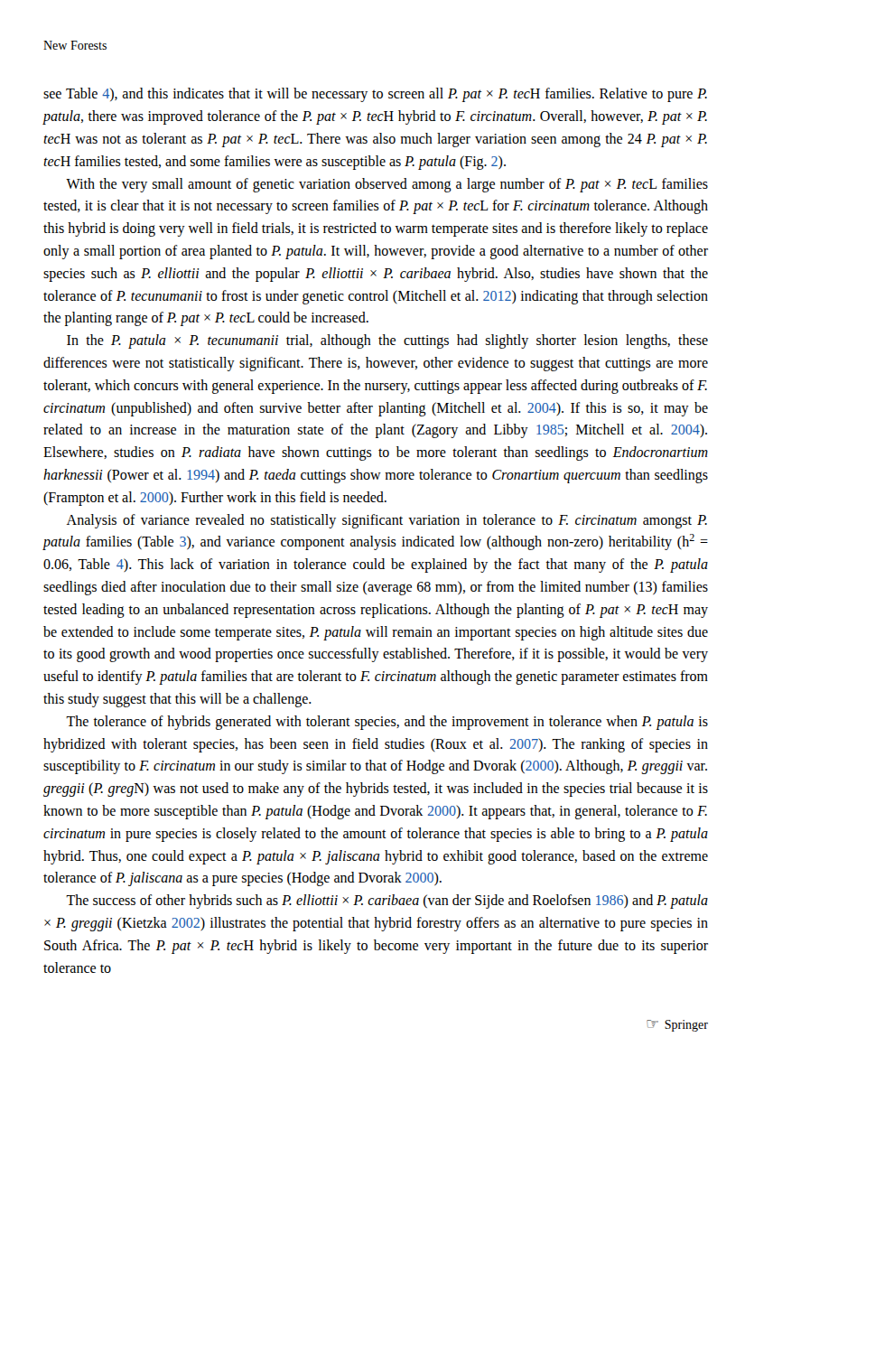New Forests
see Table 4), and this indicates that it will be necessary to screen all P. pat × P. tec H families. Relative to pure P. patula, there was improved tolerance of the P. pat × P. tec H hybrid to F. circinatum. Overall, however, P. pat × P. tec H was not as tolerant as P. pat × P. tec L. There was also much larger variation seen among the 24 P. pat × P. tec H families tested, and some families were as susceptible as P. patula (Fig. 2).
With the very small amount of genetic variation observed among a large number of P. pat × P. tec L families tested, it is clear that it is not necessary to screen families of P. pat × P. tec L for F. circinatum tolerance. Although this hybrid is doing very well in field trials, it is restricted to warm temperate sites and is therefore likely to replace only a small portion of area planted to P. patula. It will, however, provide a good alternative to a number of other species such as P. elliottii and the popular P. elliottii × P. caribaea hybrid. Also, studies have shown that the tolerance of P. tecunumanii to frost is under genetic control (Mitchell et al. 2012) indicating that through selection the planting range of P. pat × P. tec L could be increased.
In the P. patula × P. tecunumanii trial, although the cuttings had slightly shorter lesion lengths, these differences were not statistically significant. There is, however, other evidence to suggest that cuttings are more tolerant, which concurs with general experience. In the nursery, cuttings appear less affected during outbreaks of F. circinatum (unpublished) and often survive better after planting (Mitchell et al. 2004). If this is so, it may be related to an increase in the maturation state of the plant (Zagory and Libby 1985; Mitchell et al. 2004). Elsewhere, studies on P. radiata have shown cuttings to be more tolerant than seedlings to Endocronartium harknessii (Power et al. 1994) and P. taeda cuttings show more tolerance to Cronartium quercuum than seedlings (Frampton et al. 2000). Further work in this field is needed.
Analysis of variance revealed no statistically significant variation in tolerance to F. circinatum amongst P. patula families (Table 3), and variance component analysis indicated low (although non-zero) heritability (h2 = 0.06, Table 4). This lack of variation in tolerance could be explained by the fact that many of the P. patula seedlings died after inoculation due to their small size (average 68 mm), or from the limited number (13) families tested leading to an unbalanced representation across replications. Although the planting of P. pat × P. tec H may be extended to include some temperate sites, P. patula will remain an important species on high altitude sites due to its good growth and wood properties once successfully established. Therefore, if it is possible, it would be very useful to identify P. patula families that are tolerant to F. circinatum although the genetic parameter estimates from this study suggest that this will be a challenge.
The tolerance of hybrids generated with tolerant species, and the improvement in tolerance when P. patula is hybridized with tolerant species, has been seen in field studies (Roux et al. 2007). The ranking of species in susceptibility to F. circinatum in our study is similar to that of Hodge and Dvorak (2000). Although, P. greggii var. greggii (P. greg N) was not used to make any of the hybrids tested, it was included in the species trial because it is known to be more susceptible than P. patula (Hodge and Dvorak 2000). It appears that, in general, tolerance to F. circinatum in pure species is closely related to the amount of tolerance that species is able to bring to a P. patula hybrid. Thus, one could expect a P. patula × P. jaliscana hybrid to exhibit good tolerance, based on the extreme tolerance of P. jaliscana as a pure species (Hodge and Dvorak 2000).
The success of other hybrids such as P. elliottii × P. caribaea (van der Sijde and Roelofsen 1986) and P. patula × P. greggii (Kietzka 2002) illustrates the potential that hybrid forestry offers as an alternative to pure species in South Africa. The P. pat × P. tec H hybrid is likely to become very important in the future due to its superior tolerance to
☞Springer